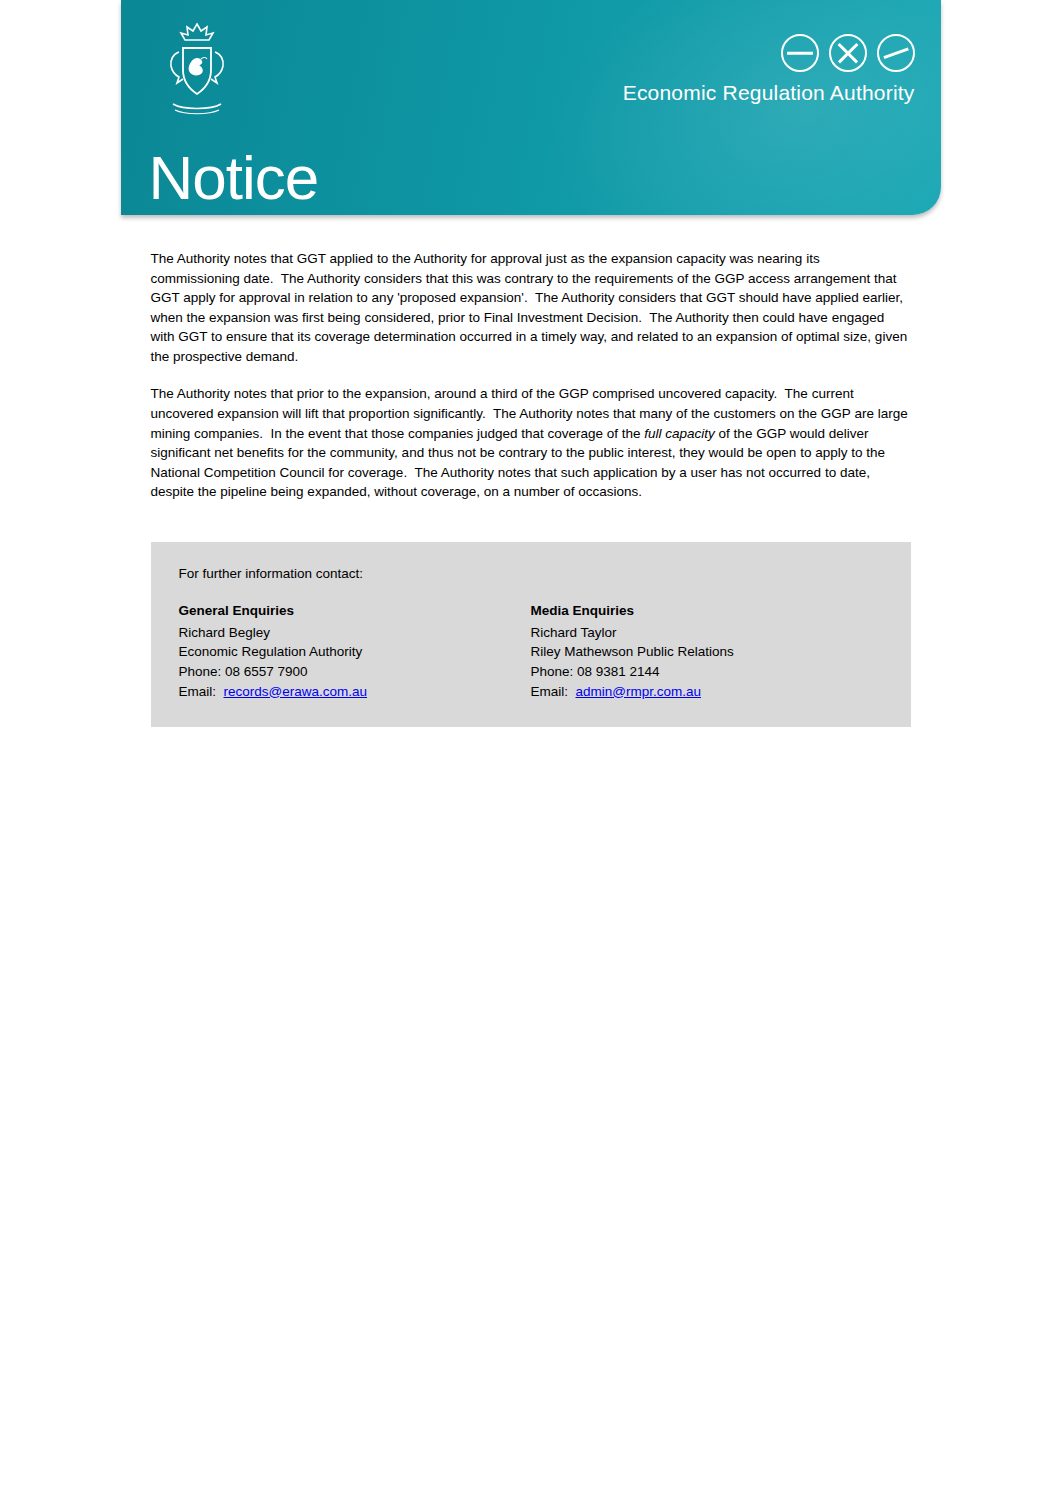Economic Regulation Authority
Notice
The Authority notes that GGT applied to the Authority for approval just as the expansion capacity was nearing its commissioning date. The Authority considers that this was contrary to the requirements of the GGP access arrangement that GGT apply for approval in relation to any 'proposed expansion'. The Authority considers that GGT should have applied earlier, when the expansion was first being considered, prior to Final Investment Decision. The Authority then could have engaged with GGT to ensure that its coverage determination occurred in a timely way, and related to an expansion of optimal size, given the prospective demand.
The Authority notes that prior to the expansion, around a third of the GGP comprised uncovered capacity. The current uncovered expansion will lift that proportion significantly. The Authority notes that many of the customers on the GGP are large mining companies. In the event that those companies judged that coverage of the full capacity of the GGP would deliver significant net benefits for the community, and thus not be contrary to the public interest, they would be open to apply to the National Competition Council for coverage. The Authority notes that such application by a user has not occurred to date, despite the pipeline being expanded, without coverage, on a number of occasions.
For further information contact:
| General Enquiries Richard Begley Economic Regulation Authority Phone: 08 6557 7900 Email: records@erawa.com.au | Media Enquiries Richard Taylor Riley Mathewson Public Relations Phone: 08 9381 2144 Email: admin@rmpr.com.au |